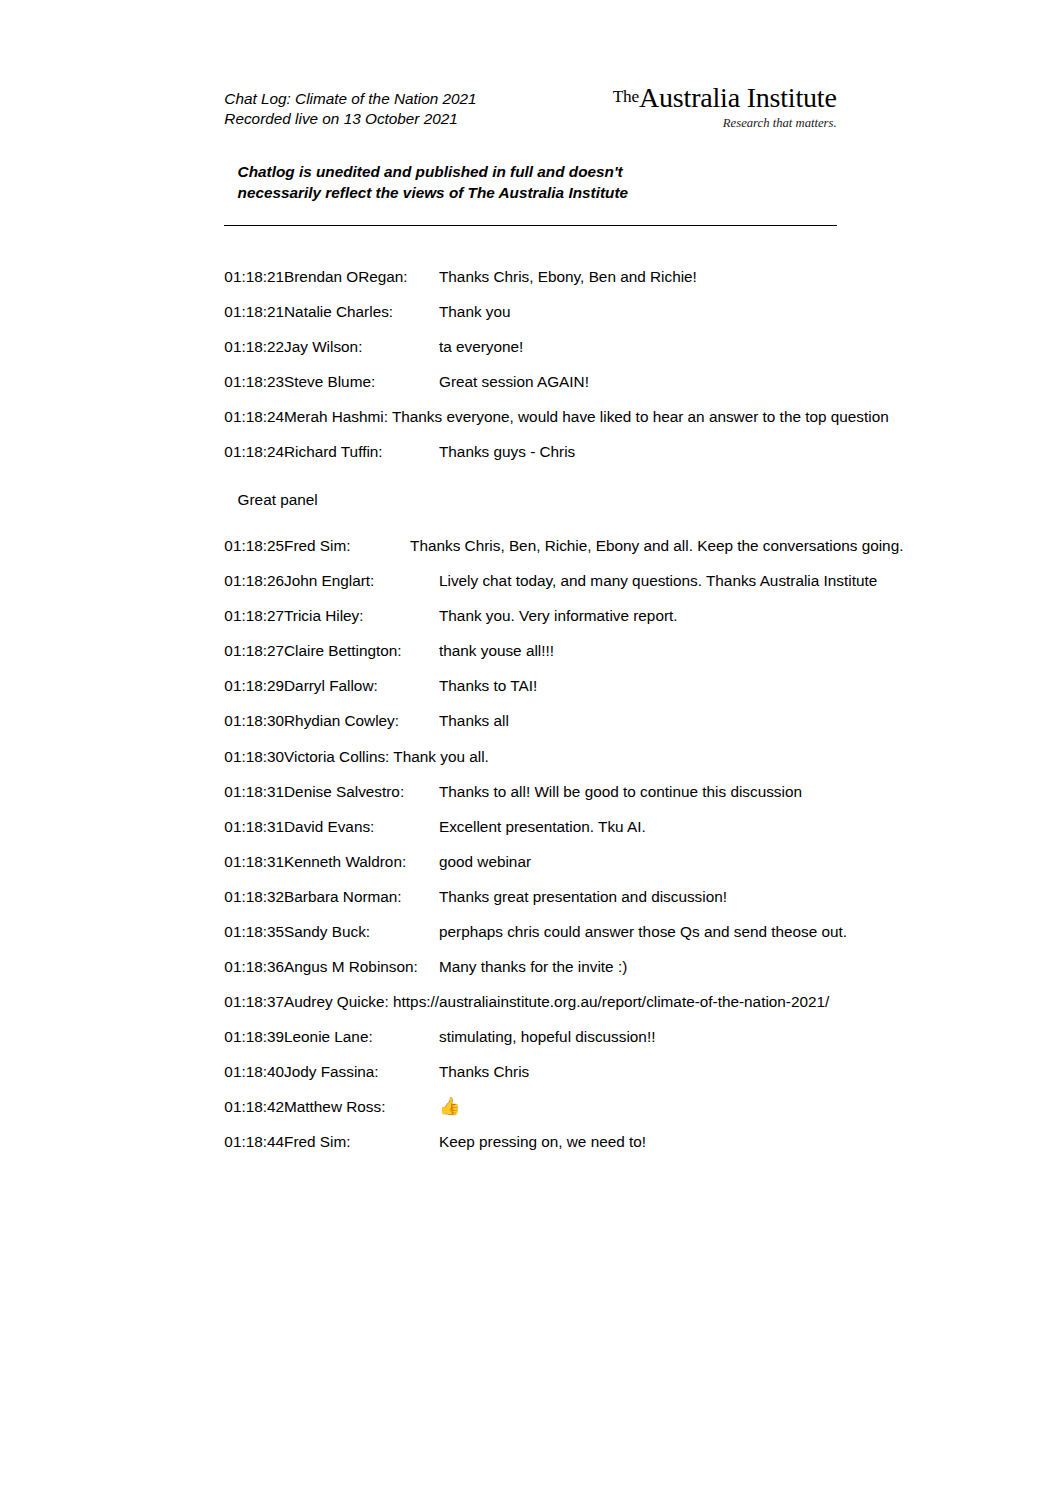Chat Log: Climate of the Nation 2021
Recorded live on 13 October 2021
The Australia Institute
Research that matters.
Chatlog is unedited and published in full and doesn't necessarily reflect the views of The Australia Institute
| 01:18:21 | Brendan ORegan: | Thanks Chris, Ebony, Ben and Richie! |
| 01:18:21 | Natalie Charles: | Thank you |
| 01:18:22 | Jay Wilson: | ta everyone! |
| 01:18:23 | Steve Blume: | Great session AGAIN! |
| 01:18:24 | Merah Hashmi: Thanks everyone, would have liked to hear an answer to the top question |
| 01:18:24 | Richard Tuffin: | Thanks guys - Chris |
Great panel
| 01:18:25 | Fred Sim: Thanks Chris, Ben, Richie, Ebony and all. Keep the conversations going. |
| 01:18:26 | John Englart: | Lively chat today, and many questions. Thanks Australia Institute |
| 01:18:27 | Tricia Hiley: | Thank you. Very informative report. |
| 01:18:27 | Claire Bettington: | thank youse all!!! |
| 01:18:29 | Darryl Fallow: | Thanks to TAI! |
| 01:18:30 | Rhydian Cowley: | Thanks all |
| 01:18:30 | Victoria Collins: Thank you all. |
| 01:18:31 | Denise Salvestro: | Thanks to all! Will be good to continue this discussion |
| 01:18:31 | David Evans: | Excellent presentation. Tku AI. |
| 01:18:31 | Kenneth Waldron: | good webinar |
| 01:18:32 | Barbara Norman: | Thanks great presentation and discussion! |
| 01:18:35 | Sandy Buck: | perphaps chris could answer those Qs and send theose out. |
| 01:18:36 | Angus M Robinson: | Many thanks for the invite :) |
| 01:18:37 | Audrey Quicke: https://australiainstitute.org.au/report/climate-of-the-nation-2021/ |
| 01:18:39 | Leonie Lane: | stimulating, hopeful discussion!! |
| 01:18:40 | Jody Fassina: | Thanks Chris |
| 01:18:42 | Matthew Ross: | 👍 |
| 01:18:44 | Fred Sim: | Keep pressing on, we need to! |